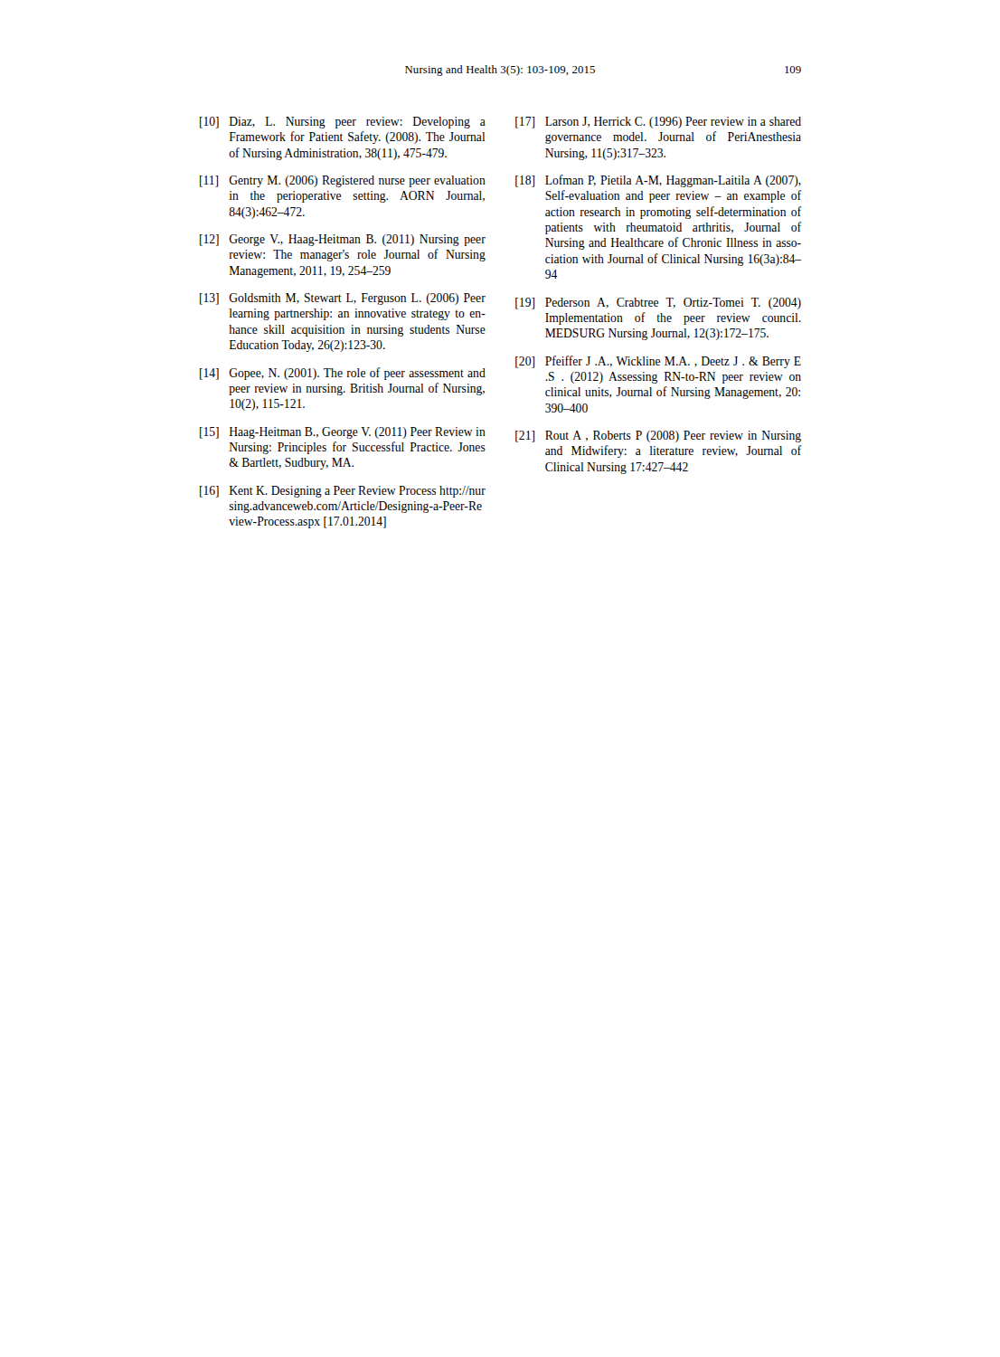Nursing and Health 3(5): 103-109, 2015 109
[10] Diaz, L. Nursing peer review: Developing a Framework for Patient Safety. (2008). The Journal of Nursing Administration, 38(11), 475-479.
[11] Gentry M. (2006) Registered nurse peer evaluation in the perioperative setting. AORN Journal, 84(3):462–472.
[12] George V., Haag-Heitman B. (2011) Nursing peer review: The manager's role Journal of Nursing Management, 2011, 19, 254–259
[13] Goldsmith M, Stewart L, Ferguson L. (2006) Peer learning partnership: an innovative strategy to enhance skill acquisition in nursing students Nurse Education Today, 26(2):123-30.
[14] Gopee, N. (2001). The role of peer assessment and peer review in nursing. British Journal of Nursing, 10(2), 115-121.
[15] Haag-Heitman B., George V. (2011) Peer Review in Nursing: Principles for Successful Practice. Jones & Bartlett, Sudbury, MA.
[16] Kent K. Designing a Peer Review Process http://nursing.advanceweb.com/Article/Designing-a-Peer-Review-Process.aspx [17.01.2014]
[17] Larson J, Herrick C. (1996) Peer review in a shared governance model. Journal of PeriAnesthesia Nursing, 11(5):317–323.
[18] Lofman P, Pietila A-M, Haggman-Laitila A (2007), Self-evaluation and peer review – an example of action research in promoting self-determination of patients with rheumatoid arthritis, Journal of Nursing and Healthcare of Chronic Illness in association with Journal of Clinical Nursing 16(3a):84–94
[19] Pederson A, Crabtree T, Ortiz-Tomei T. (2004) Implementation of the peer review council. MEDSURG Nursing Journal, 12(3):172–175.
[20] Pfeiffer J .A., Wickline M.A. , Deetz J . & Berry E .S . (2012) Assessing RN-to-RN peer review on clinical units, Journal of Nursing Management, 20: 390–400
[21] Rout A , Roberts P (2008) Peer review in Nursing and Midwifery: a literature review, Journal of Clinical Nursing 17:427–442